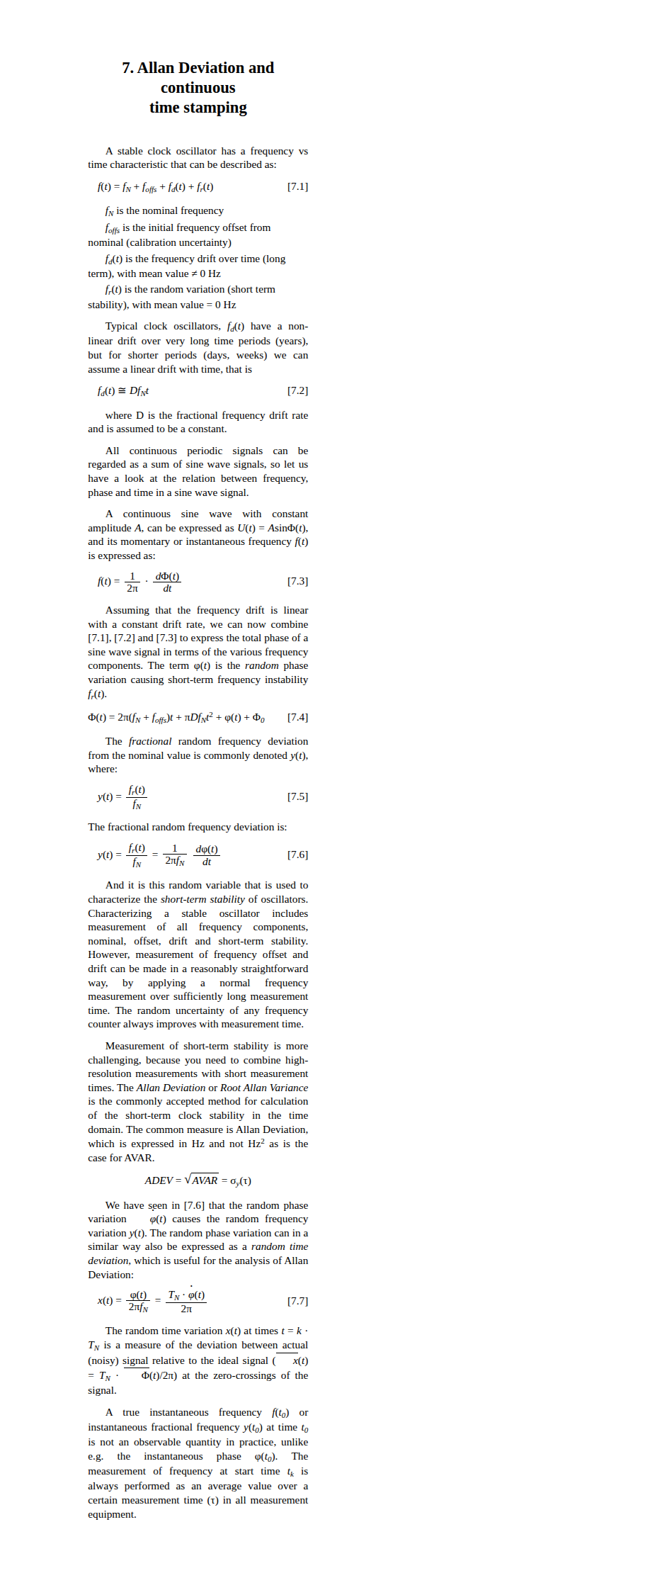7. Allan Deviation and continuous
time stamping
A stable clock oscillator has a frequency vs time characteristic that can be described as:
f(t) = fN + foffs + fd(t) + fr(t) [7.1]
fN is the nominal frequency
foffs is the initial frequency offset from nominal (calibration uncertainty)
fd(t) is the frequency drift over time (long term), with mean value ≠ 0 Hz
fr(t) is the random variation (short term stability), with mean value = 0 Hz
Typical clock oscillators, fd(t) have a non-linear drift over very long time periods (years), but for shorter periods (days, weeks) we can assume a linear drift with time, that is
fd(t) ≅ DfNt [7.2]
where D is the fractional frequency drift rate and is assumed to be a constant.
All continuous periodic signals can be regarded as a sum of sine wave signals, so let us have a look at the relation between frequency, phase and time in a sine wave signal.
A continuous sine wave with constant amplitude A, can be expressed as U(t) = AsinΦ(t), and its momentary or instantaneous frequency f(t) is expressed as:
f(t) = 12π · d Φ(t) dt [7.3]
Assuming that the frequency drift is linear with a constant drift rate, we can now combine [7.1], [7.2] and [7.3] to express the total phase of a sine wave signal in terms of the various frequency components. The term φ(t) is the random phase variation causing short-term frequency instability fr(t).
Φ(t) = 2π(fN + foffs)t + πDfNt2 + φ(t) + Φ0 [7.4]
The fractional random frequency deviation from the nominal value is commonly denoted y(t), where:
y(t) = fr(t) fN [7.5]
The fractional random frequency deviation is:
y(t) = fr(t) fN = 12πfN dφ(t) dt [7.6]
And it is this random variable that is used to characterize the short-term stability of oscillators. Characterizing a stable oscillator includes measurement of all frequency components, nominal, offset, drift and short-term stability. However, measurement of frequency offset and drift can be made in a reasonably straightforward way, by applying a normal frequency measurement over sufficiently long measurement time. The random uncertainty of any frequency counter always improves with measurement time.
Measurement of short-term stability is more challenging, because you need to combine high-resolution measurements with short measurement times. The Allan Deviation or Root Allan Variance is the commonly accepted method for calculation of the short-term clock stability in the time domain. The common measure is Allan Deviation, which is expressed in Hz and not Hz2 as is the case for AVAR.
ADEV = AVAR = σy(τ)
We have seen in [7.6] that the random phase variation φ(t) causes the random frequency variation y(t). The random phase variation can in a similar way also be expressed as a random time deviation, which is useful for the analysis of Allan Deviation:
x(t) = φ(t) 2πfN = TN · φ(t) 2π [7.7]
The random time variation x(t) at times t = k · TN is a measure of the deviation between actual (noisy) signal relative to the ideal signal (x(t) = TN · Φ(t)/2π) at the zero-crossings of the signal.
A true instantaneous frequency f(t0) or instantaneous fractional frequency y(t0) at time t0 is not an observable quantity in practice, unlike e.g. the instantaneous phase φ(t0). The measurement of frequency at start time tk is always performed as an average value over a certain measurement time (τ) in all measurement equipment.